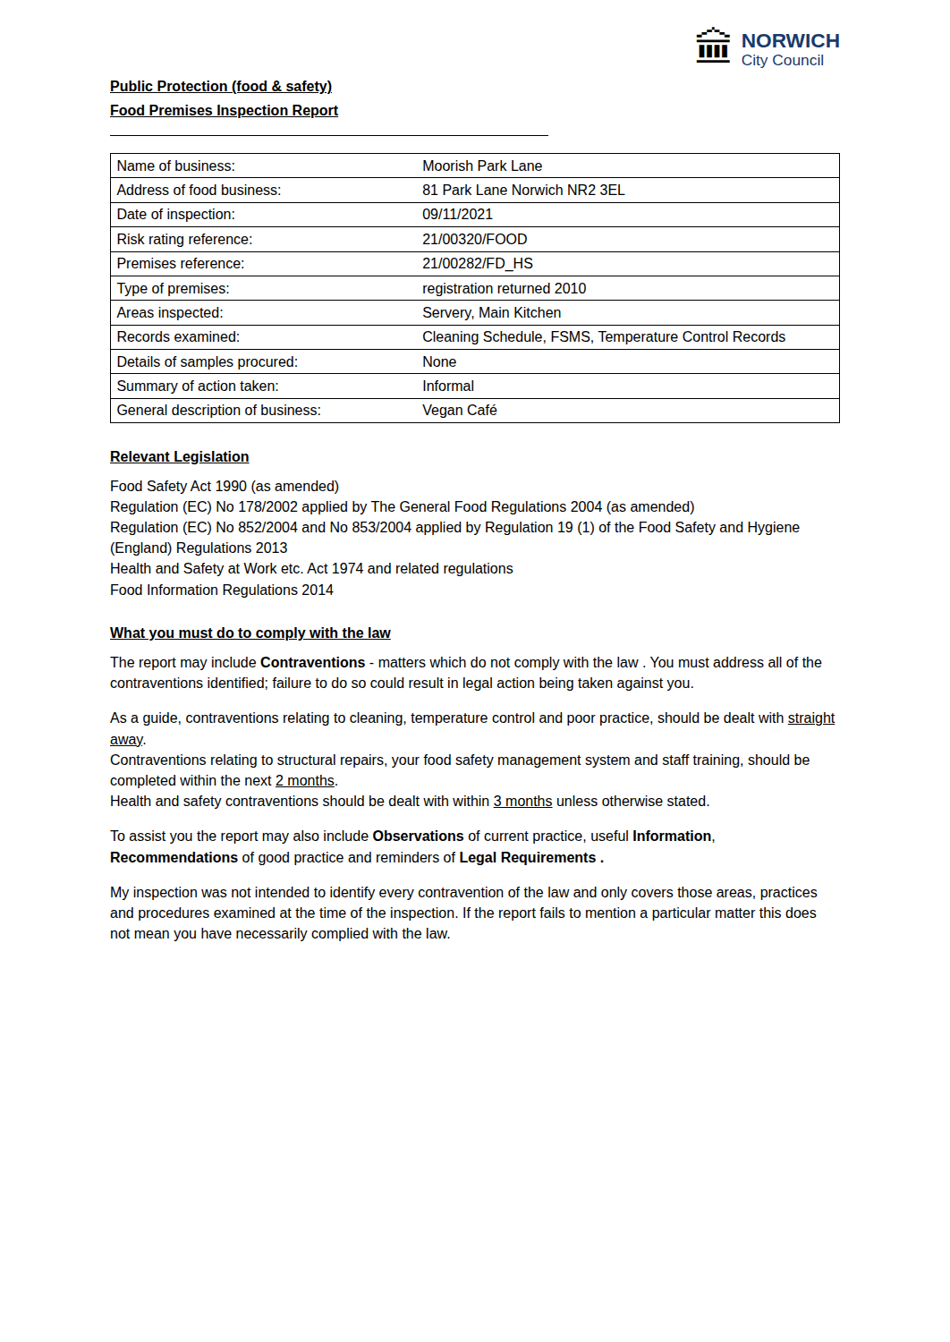🏛 NORWICHCity Council
Public Protection (food & safety)
Food Premises Inspection Report
| Name of business: | Moorish Park Lane |
| Address of food business: | 81 Park Lane Norwich NR2 3EL |
| Date of inspection: | 09/11/2021 |
| Risk rating reference: | 21/00320/FOOD |
| Premises reference: | 21/00282/FD_HS |
| Type of premises: | registration returned 2010 |
| Areas inspected: | Servery, Main Kitchen |
| Records examined: | Cleaning Schedule, FSMS, Temperature Control Records |
| Details of samples procured: | None |
| Summary of action taken: | Informal |
| General description of business: | Vegan Café |
Relevant Legislation
Food Safety Act 1990 (as amended)
Regulation (EC) No 178/2002 applied by The General Food Regulations 2004 (as amended)
Regulation (EC) No 852/2004 and No 853/2004 applied by Regulation 19 (1) of the Food Safety and Hygiene (England) Regulations 2013
Health and Safety at Work etc. Act 1974 and related regulations
Food Information Regulations 2014
What you must do to comply with the law
The report may include Contraventions - matters which do not comply with the law . You must address all of the contraventions identified; failure to do so could result in legal action being taken against you.
As a guide, contraventions relating to cleaning, temperature control and poor practice, should be dealt with straight away.
Contraventions relating to structural repairs, your food safety management system and staff training, should be completed within the next 2 months.
Health and safety contraventions should be dealt with within 3 months unless otherwise stated.
To assist you the report may also include Observations of current practice, useful Information, Recommendations of good practice and reminders of Legal Requirements .
My inspection was not intended to identify every contravention of the law and only covers those areas, practices and procedures examined at the time of the inspection. If the report fails to mention a particular matter this does not mean you have necessarily complied with the law.